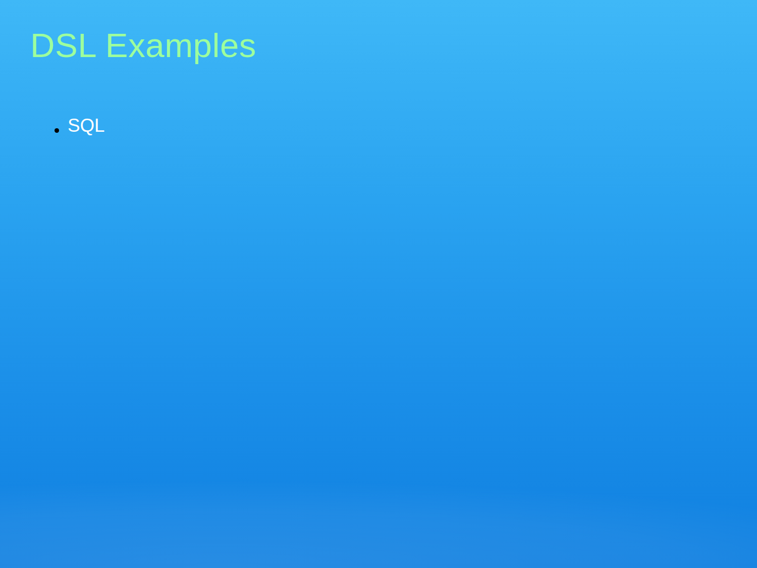DSL Examples
SQL